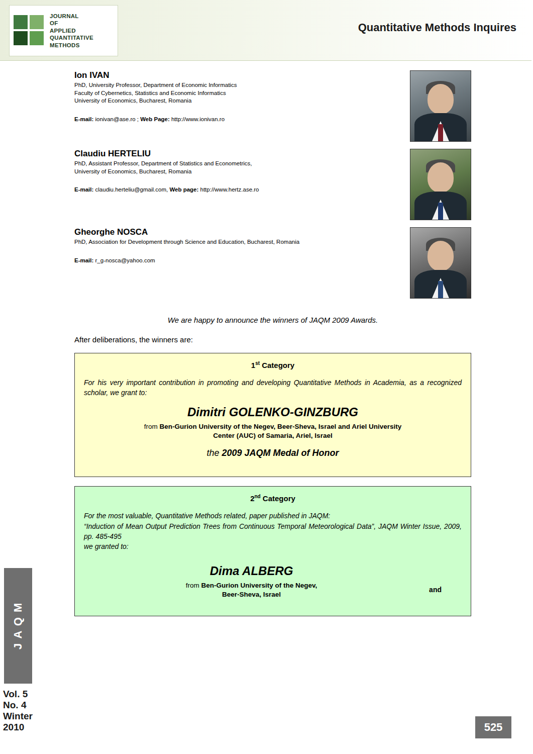JOURNAL
OF
APPLIED
QUANTITATIVE
METHODS
Quantitative Methods Inquires
J A Q M
Vol. 5
No. 4
Winter
2010
Ion IVAN
PhD, University Professor, Department of Economic Informatics
Faculty of Cybernetics, Statistics and Economic Informatics
University of Economics, Bucharest, Romania
E-mail: ionivan@ase.ro ; Web Page: http://www.ionivan.ro
Claudiu HERTELIU
PhD, Assistant Professor, Department of Statistics and Econometrics,
University of Economics, Bucharest, Romania
E-mail: claudiu.herteliu@gmail.com, Web page: http://www.hertz.ase.ro
Gheorghe NOSCA
PhD, Association for Development through Science and Education, Bucharest, Romania
E-mail: r_g-nosca@yahoo.com
We are happy to announce the winners of JAQM 2009 Awards.
After deliberations, the winners are:
1st Category
For his very important contribution in promoting and developing Quantitative Methods in Academia, as a recognized scholar, we grant to:
Dimitri GOLENKO-GINZBURG
from Ben-Gurion University of the Negev, Beer-Sheva, Israel and Ariel University
Center (AUC) of Samaria, Ariel, Israel
the 2009 JAQM Medal of Honor
2nd Category
For the most valuable, Quantitative Methods related, paper published in JAQM:
“Induction of Mean Output Prediction Trees from Continuous Temporal Meteorological Data”, JAQM Winter Issue, 2009, pp. 485-495
we granted to:
Dima ALBERG
from Ben-Gurion University of the Negev,
Beer-Sheva, Israel
and
525